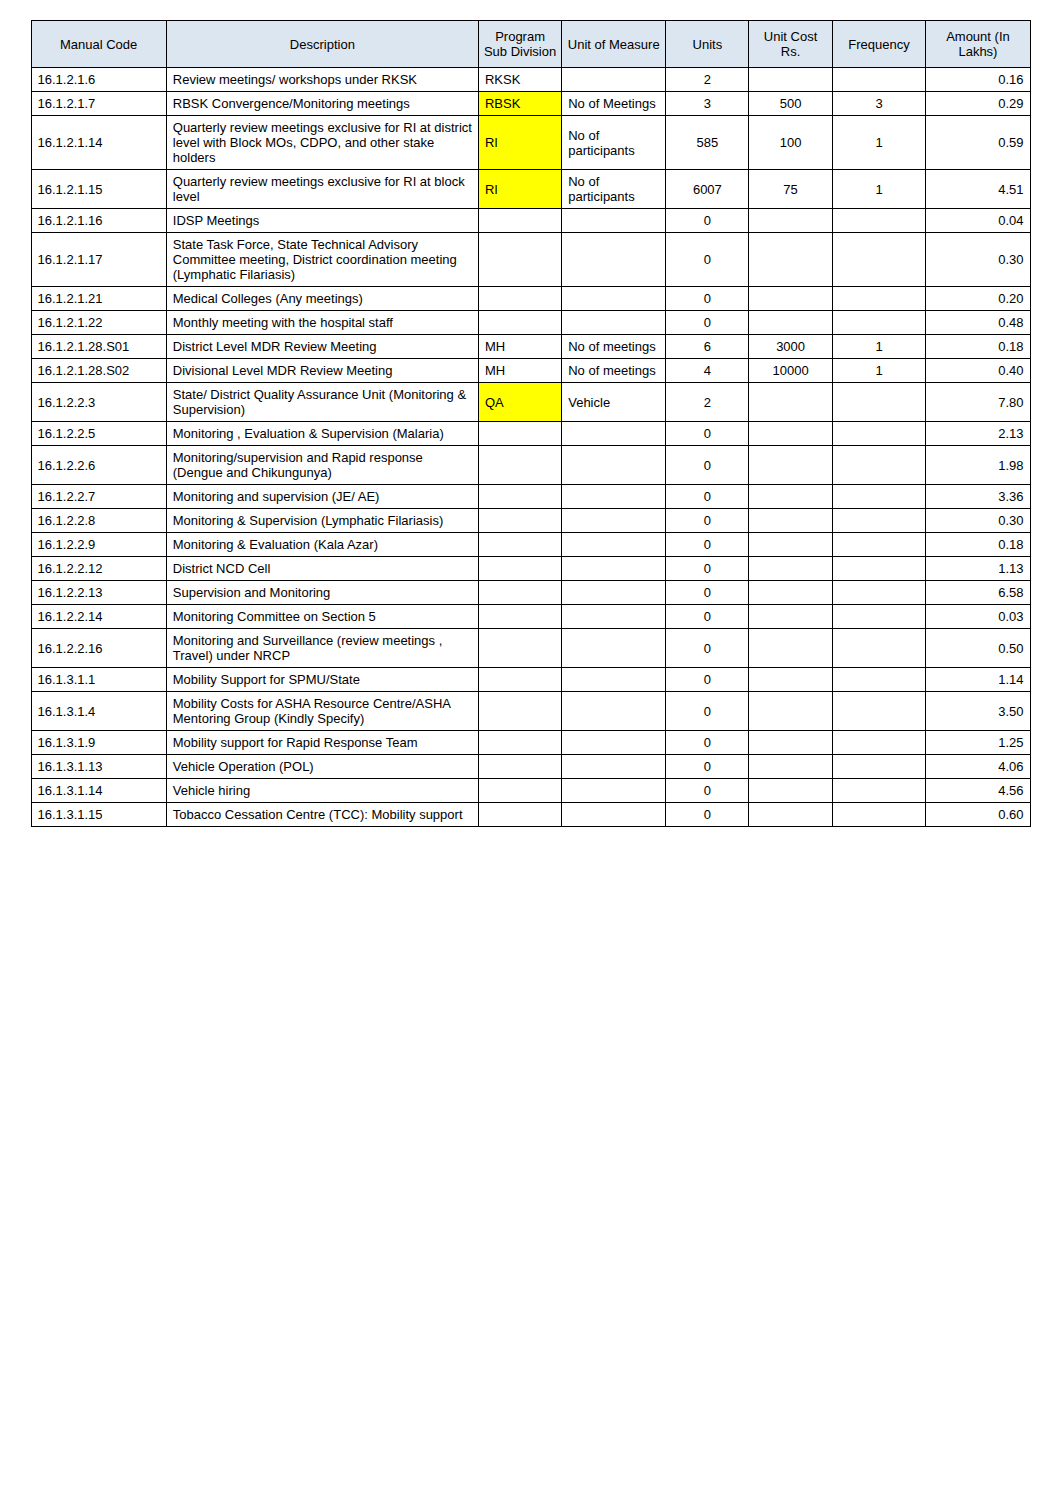| Manual Code | Description | Program Sub Division | Unit of Measure | Units | Unit Cost Rs. | Frequency | Amount (In Lakhs) |
| --- | --- | --- | --- | --- | --- | --- | --- |
| 16.1.2.1.6 | Review meetings/ workshops under RKSK | RKSK | | 2 | | | 0.16 |
| 16.1.2.1.7 | RBSK Convergence/Monitoring meetings | RBSK | No of Meetings | 3 | 500 | 3 | 0.29 |
| 16.1.2.1.14 | Quarterly review meetings exclusive for RI at district level with Block MOs, CDPO, and other stake holders | RI | No of participants | 585 | 100 | 1 | 0.59 |
| 16.1.2.1.15 | Quarterly review meetings exclusive for RI at block level | RI | No of participants | 6007 | 75 | 1 | 4.51 |
| 16.1.2.1.16 | IDSP Meetings | | | 0 | | | 0.04 |
| 16.1.2.1.17 | State Task Force, State Technical Advisory Committee meeting, District coordination meeting (Lymphatic Filariasis) | | | 0 | | | 0.30 |
| 16.1.2.1.21 | Medical Colleges (Any meetings) | | | 0 | | | 0.20 |
| 16.1.2.1.22 | Monthly meeting with the hospital staff | | | 0 | | | 0.48 |
| 16.1.2.1.28.S01 | District Level MDR Review Meeting | MH | No of meetings | 6 | 3000 | 1 | 0.18 |
| 16.1.2.1.28.S02 | Divisional Level MDR Review Meeting | MH | No of meetings | 4 | 10000 | 1 | 0.40 |
| 16.1.2.2.3 | State/ District Quality Assurance Unit (Monitoring & Supervision) | QA | Vehicle | 2 | | | 7.80 |
| 16.1.2.2.5 | Monitoring , Evaluation & Supervision (Malaria) | | | 0 | | | 2.13 |
| 16.1.2.2.6 | Monitoring/supervision and Rapid response (Dengue and Chikungunya) | | | 0 | | | 1.98 |
| 16.1.2.2.7 | Monitoring and supervision (JE/ AE) | | | 0 | | | 3.36 |
| 16.1.2.2.8 | Monitoring & Supervision (Lymphatic Filariasis) | | | 0 | | | 0.30 |
| 16.1.2.2.9 | Monitoring & Evaluation (Kala Azar) | | | 0 | | | 0.18 |
| 16.1.2.2.12 | District NCD Cell | | | 0 | | | 1.13 |
| 16.1.2.2.13 | Supervision and Monitoring | | | 0 | | | 6.58 |
| 16.1.2.2.14 | Monitoring Committee on Section 5 | | | 0 | | | 0.03 |
| 16.1.2.2.16 | Monitoring and Surveillance (review meetings , Travel) under NRCP | | | 0 | | | 0.50 |
| 16.1.3.1.1 | Mobility Support for SPMU/State | | | 0 | | | 1.14 |
| 16.1.3.1.4 | Mobility Costs for ASHA Resource Centre/ASHA Mentoring Group (Kindly Specify) | | | 0 | | | 3.50 |
| 16.1.3.1.9 | Mobility support for Rapid Response Team | | | 0 | | | 1.25 |
| 16.1.3.1.13 | Vehicle Operation (POL) | | | 0 | | | 4.06 |
| 16.1.3.1.14 | Vehicle hiring | | | 0 | | | 4.56 |
| 16.1.3.1.15 | Tobacco Cessation Centre (TCC): Mobility support | | | 0 | | | 0.60 |